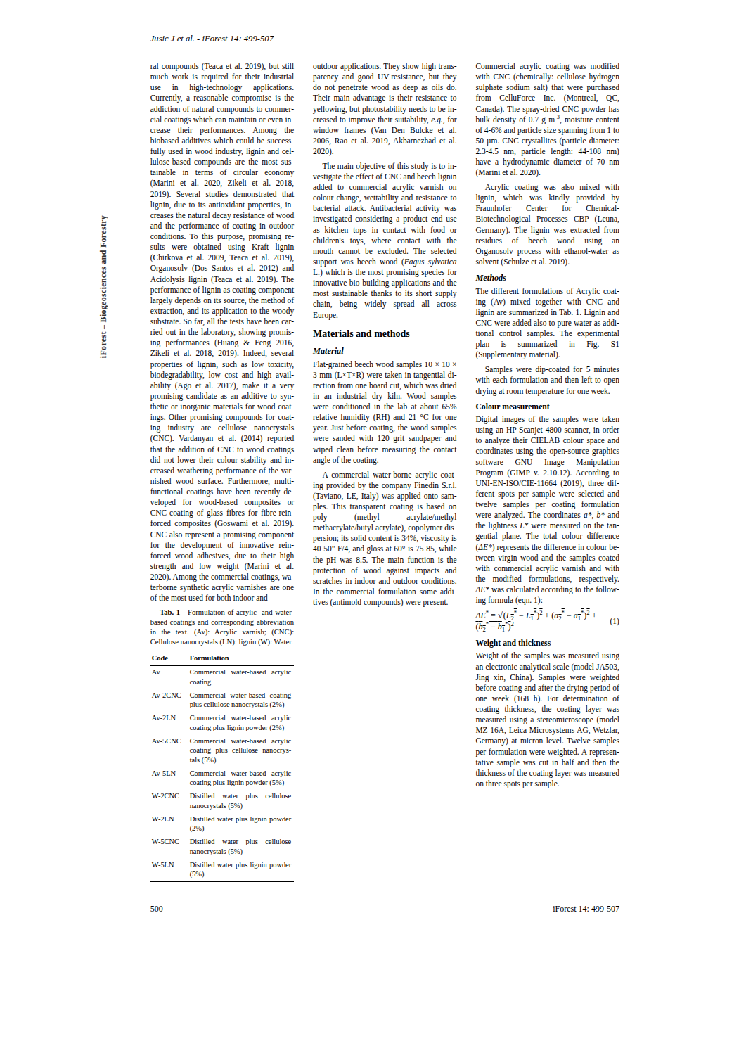iForest – Biogeosciences and Forestry
Jusic J et al. - iForest 14: 499-507
ral compounds (Teaca et al. 2019), but still much work is required for their industrial use in high-technology applications. Currently, a reasonable compromise is the addiction of natural compounds to commercial coatings which can maintain or even increase their performances. Among the biobased additives which could be successfully used in wood industry, lignin and cellulose-based compounds are the most sustainable in terms of circular economy (Marini et al. 2020, Zikeli et al. 2018, 2019). Several studies demonstrated that lignin, due to its antioxidant properties, increases the natural decay resistance of wood and the performance of coating in outdoor conditions. To this purpose, promising results were obtained using Kraft lignin (Chirkova et al. 2009, Teaca et al. 2019), Organosolv (Dos Santos et al. 2012) and Acidolysis lignin (Teaca et al. 2019). The performance of lignin as coating component largely depends on its source, the method of extraction, and its application to the woody substrate. So far, all the tests have been carried out in the laboratory, showing promising performances (Huang & Feng 2016, Zikeli et al. 2018, 2019). Indeed, several properties of lignin, such as low toxicity, biodegradability, low cost and high availability (Ago et al. 2017), make it a very promising candidate as an additive to synthetic or inorganic materials for wood coatings. Other promising compounds for coating industry are cellulose nanocrystals (CNC). Vardanyan et al. (2014) reported that the addition of CNC to wood coatings did not lower their colour stability and increased weathering performance of the varnished wood surface. Furthermore, multifunctional coatings have been recently developed for wood-based composites or CNC-coating of glass fibres for fibre-reinforced composites (Goswami et al. 2019). CNC also represent a promising component for the development of innovative reinforced wood adhesives, due to their high strength and low weight (Marini et al. 2020). Among the commercial coatings, waterborne synthetic acrylic varnishes are one of the most used for both indoor and
Tab. 1 - Formulation of acrylic- and water-based coatings and corresponding abbreviation in the text. (Av): Acrylic varnish; (CNC): Cellulose nanocrystals (LN): lignin (W): Water.
| Code | Formulation |
| --- | --- |
| Av | Commercial water-based acrylic coating |
| Av-2CNC | Commercial water-based coating plus cellulose nanocrystals (2%) |
| Av-2LN | Commercial water-based acrylic coating plus lignin powder (2%) |
| Av-5CNC | Commercial water-based acrylic coating plus cellulose nanocrystals (5%) |
| Av-5LN | Commercial water-based acrylic coating plus lignin powder (5%) |
| W-2CNC | Distilled water plus cellulose nanocrystals (5%) |
| W-2LN | Distilled water plus lignin powder (2%) |
| W-5CNC | Distilled water plus cellulose nanocrystals (5%) |
| W-5LN | Distilled water plus lignin powder (5%) |
outdoor applications. They show high transparency and good UV-resistance, but they do not penetrate wood as deep as oils do. Their main advantage is their resistance to yellowing, but photostability needs to be increased to improve their suitability, e.g., for window frames (Van Den Bulcke et al. 2006, Rao et al. 2019, Akbarnezhad et al. 2020).
The main objective of this study is to investigate the effect of CNC and beech lignin added to commercial acrylic varnish on colour change, wettability and resistance to bacterial attack. Antibacterial activity was investigated considering a product end use as kitchen tops in contact with food or children's toys, where contact with the mouth cannot be excluded. The selected support was beech wood (Fagus sylvatica L.) which is the most promising species for innovative bio-building applications and the most sustainable thanks to its short supply chain, being widely spread all across Europe.
Materials and methods
Material
Flat-grained beech wood samples 10 × 10 × 3 mm (L×T×R) were taken in tangential direction from one board cut, which was dried in an industrial dry kiln. Wood samples were conditioned in the lab at about 65% relative humidity (RH) and 21 °C for one year. Just before coating, the wood samples were sanded with 120 grit sandpaper and wiped clean before measuring the contact angle of the coating.
A commercial water-borne acrylic coating provided by the company Finedin S.r.l. (Taviano, LE, Italy) was applied onto samples. This transparent coating is based on poly (methyl acrylate/methyl methacrylate/butyl acrylate), copolymer dispersion; its solid content is 34%, viscosity is 40-50" F/4, and gloss at 60° is 75-85, while the pH was 8.5. The main function is the protection of wood against impacts and scratches in indoor and outdoor conditions. In the commercial formulation some additives (antimold compounds) were present.
Commercial acrylic coating was modified with CNC (chemically: cellulose hydrogen sulphate sodium salt) that were purchased from CelluForce Inc. (Montreal, QC, Canada). The spray-dried CNC powder has bulk density of 0.7 g m-3, moisture content of 4-6% and particle size spanning from 1 to 50 µm. CNC crystallites (particle diameter: 2.3-4.5 nm, particle length: 44-108 nm) have a hydrodynamic diameter of 70 nm (Marini et al. 2020).
Acrylic coating was also mixed with lignin, which was kindly provided by Fraunhofer Center for Chemical-Biotechnological Processes CBP (Leuna, Germany). The lignin was extracted from residues of beech wood using an Organosolv process with ethanol-water as solvent (Schulze et al. 2019).
Methods
The different formulations of Acrylic coating (Av) mixed together with CNC and lignin are summarized in Tab. 1. Lignin and CNC were added also to pure water as additional control samples. The experimental plan is summarized in Fig. S1 (Supplementary material).
Samples were dip-coated for 5 minutes with each formulation and then left to open drying at room temperature for one week.
Colour measurement
Digital images of the samples were taken using an HP Scanjet 4800 scanner, in order to analyze their CIELAB colour space and coordinates using the open-source graphics software GNU Image Manipulation Program (GIMP v. 2.10.12). According to UNI-EN-ISO/CIE-11664 (2019), three different spots per sample were selected and twelve samples per coating formulation were analyzed. The coordinates a*, b* and the lightness L* were measured on the tangential plane. The total colour difference (ΔE*) represents the difference in colour between virgin wood and the samples coated with commercial acrylic varnish and with the modified formulations, respectively. ΔE* was calculated according to the following formula (eqn. 1):
ΔE* = √(L2* − L1*)2 + (a2* − a1*)2 + (b2* − b1*)2 (1)
Weight and thickness
Weight of the samples was measured using an electronic analytical scale (model JA503, Jing xin, China). Samples were weighted before coating and after the drying period of one week (168 h). For determination of coating thickness, the coating layer was measured using a stereomicroscope (model MZ 16A, Leica Microsystems AG, Wetzlar, Germany) at micron level. Twelve samples per formulation were weighted. A representative sample was cut in half and then the thickness of the coating layer was measured on three spots per sample.
500 iForest 14: 499-507